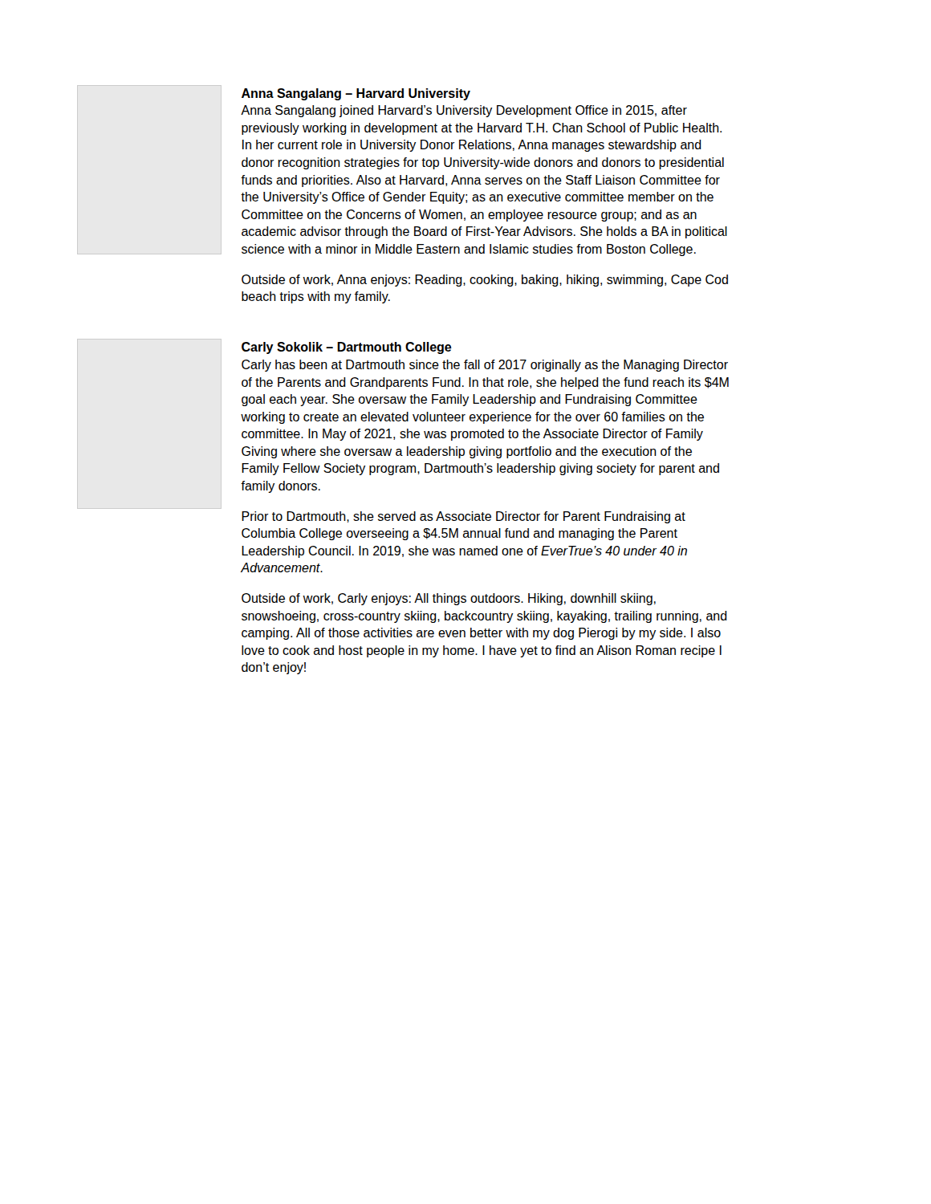Anna Sangalang – Harvard University
Anna Sangalang joined Harvard’s University Development Office in 2015, after previously working in development at the Harvard T.H. Chan School of Public Health. In her current role in University Donor Relations, Anna manages stewardship and donor recognition strategies for top University-wide donors and donors to presidential funds and priorities. Also at Harvard, Anna serves on the Staff Liaison Committee for the University’s Office of Gender Equity; as an executive committee member on the Committee on the Concerns of Women, an employee resource group; and as an academic advisor through the Board of First-Year Advisors. She holds a BA in political science with a minor in Middle Eastern and Islamic studies from Boston College.
Outside of work, Anna enjoys: Reading, cooking, baking, hiking, swimming, Cape Cod beach trips with my family.
Carly Sokolik – Dartmouth College
Carly has been at Dartmouth since the fall of 2017 originally as the Managing Director of the Parents and Grandparents Fund. In that role, she helped the fund reach its $4M goal each year. She oversaw the Family Leadership and Fundraising Committee working to create an elevated volunteer experience for the over 60 families on the committee. In May of 2021, she was promoted to the Associate Director of Family Giving where she oversaw a leadership giving portfolio and the execution of the Family Fellow Society program, Dartmouth’s leadership giving society for parent and family donors.
Prior to Dartmouth, she served as Associate Director for Parent Fundraising at Columbia College overseeing a $4.5M annual fund and managing the Parent Leadership Council. In 2019, she was named one of EverTrue’s 40 under 40 in Advancement.
Outside of work, Carly enjoys: All things outdoors. Hiking, downhill skiing, snowshoeing, cross-country skiing, backcountry skiing, kayaking, trailing running, and camping. All of those activities are even better with my dog Pierogi by my side. I also love to cook and host people in my home. I have yet to find an Alison Roman recipe I don’t enjoy!